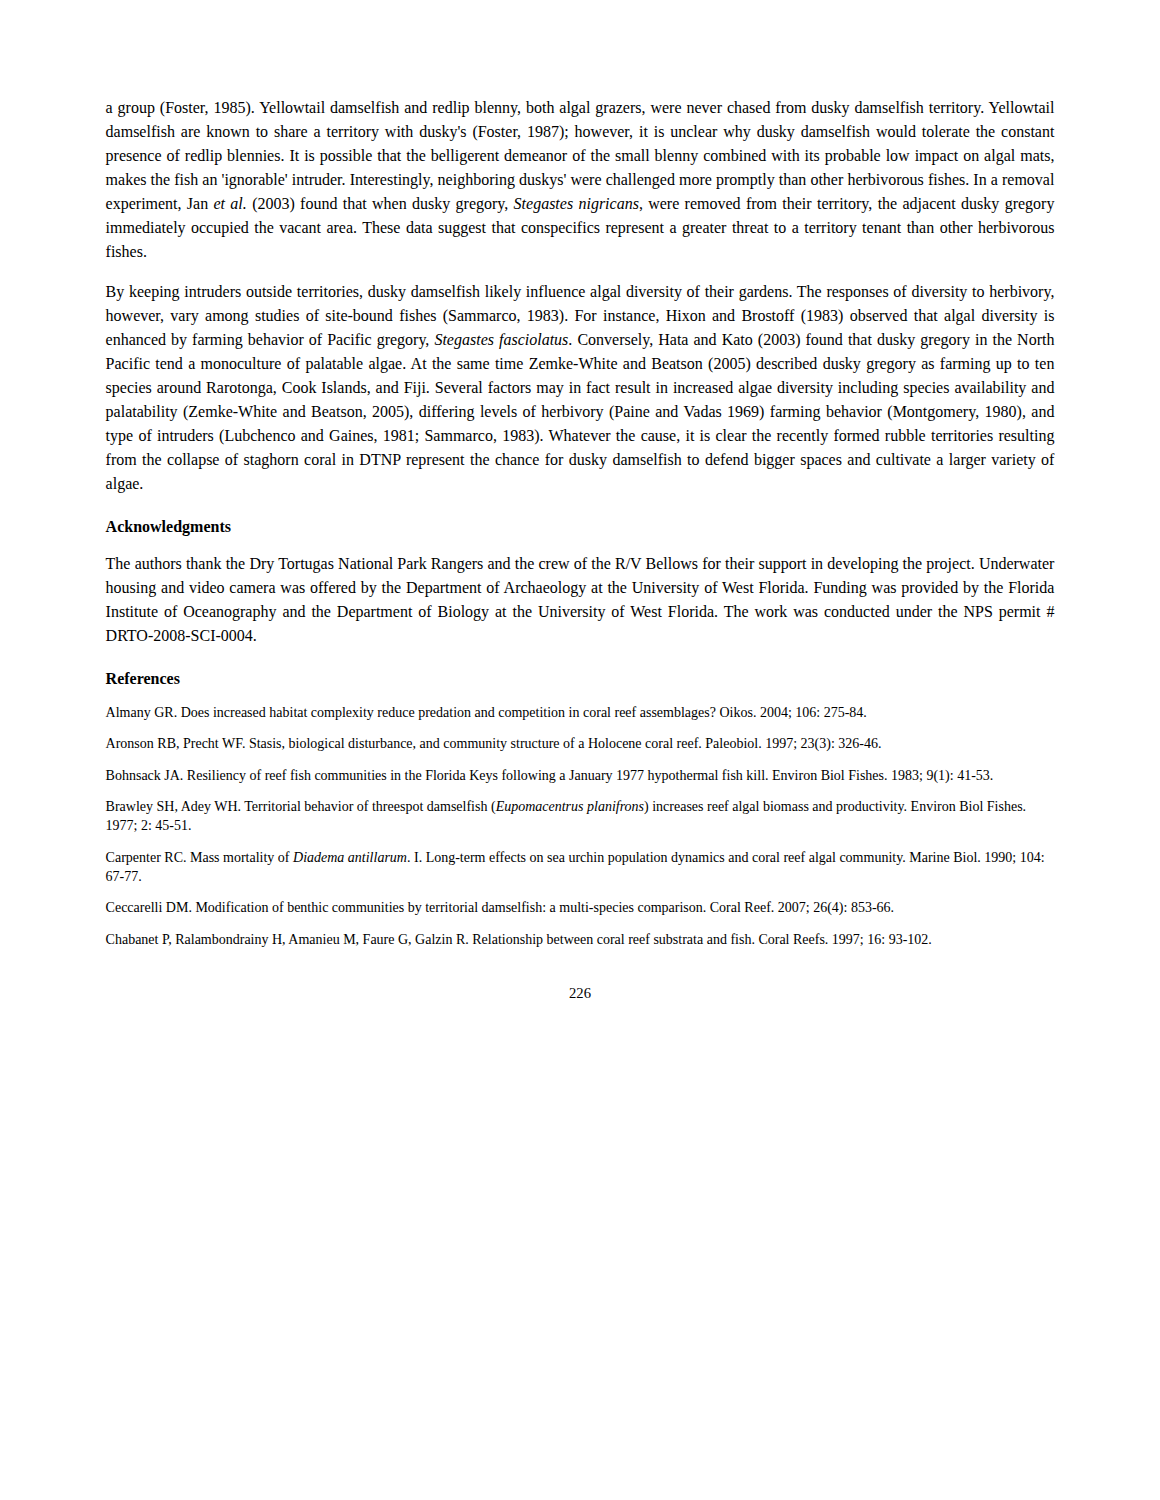a group (Foster, 1985). Yellowtail damselfish and redlip blenny, both algal grazers, were never chased from dusky damselfish territory. Yellowtail damselfish are known to share a territory with dusky's (Foster, 1987); however, it is unclear why dusky damselfish would tolerate the constant presence of redlip blennies. It is possible that the belligerent demeanor of the small blenny combined with its probable low impact on algal mats, makes the fish an 'ignorable' intruder. Interestingly, neighboring duskys' were challenged more promptly than other herbivorous fishes. In a removal experiment, Jan et al. (2003) found that when dusky gregory, Stegastes nigricans, were removed from their territory, the adjacent dusky gregory immediately occupied the vacant area. These data suggest that conspecifics represent a greater threat to a territory tenant than other herbivorous fishes.
By keeping intruders outside territories, dusky damselfish likely influence algal diversity of their gardens. The responses of diversity to herbivory, however, vary among studies of site-bound fishes (Sammarco, 1983). For instance, Hixon and Brostoff (1983) observed that algal diversity is enhanced by farming behavior of Pacific gregory, Stegastes fasciolatus. Conversely, Hata and Kato (2003) found that dusky gregory in the North Pacific tend a monoculture of palatable algae. At the same time Zemke-White and Beatson (2005) described dusky gregory as farming up to ten species around Rarotonga, Cook Islands, and Fiji. Several factors may in fact result in increased algae diversity including species availability and palatability (Zemke-White and Beatson, 2005), differing levels of herbivory (Paine and Vadas 1969) farming behavior (Montgomery, 1980), and type of intruders (Lubchenco and Gaines, 1981; Sammarco, 1983). Whatever the cause, it is clear the recently formed rubble territories resulting from the collapse of staghorn coral in DTNP represent the chance for dusky damselfish to defend bigger spaces and cultivate a larger variety of algae.
Acknowledgments
The authors thank the Dry Tortugas National Park Rangers and the crew of the R/V Bellows for their support in developing the project. Underwater housing and video camera was offered by the Department of Archaeology at the University of West Florida. Funding was provided by the Florida Institute of Oceanography and the Department of Biology at the University of West Florida. The work was conducted under the NPS permit # DRTO-2008-SCI-0004.
References
Almany GR. Does increased habitat complexity reduce predation and competition in coral reef assemblages? Oikos. 2004; 106: 275-84.
Aronson RB, Precht WF. Stasis, biological disturbance, and community structure of a Holocene coral reef. Paleobiol. 1997; 23(3): 326-46.
Bohnsack JA. Resiliency of reef fish communities in the Florida Keys following a January 1977 hypothermal fish kill. Environ Biol Fishes. 1983; 9(1): 41-53.
Brawley SH, Adey WH. Territorial behavior of threespot damselfish (Eupomacentrus planifrons) increases reef algal biomass and productivity. Environ Biol Fishes. 1977; 2: 45-51.
Carpenter RC. Mass mortality of Diadema antillarum. I. Long-term effects on sea urchin population dynamics and coral reef algal community. Marine Biol. 1990; 104: 67-77.
Ceccarelli DM. Modification of benthic communities by territorial damselfish: a multi-species comparison. Coral Reef. 2007; 26(4): 853-66.
Chabanet P, Ralambondrainy H, Amanieu M, Faure G, Galzin R. Relationship between coral reef substrata and fish. Coral Reefs. 1997; 16: 93-102.
226